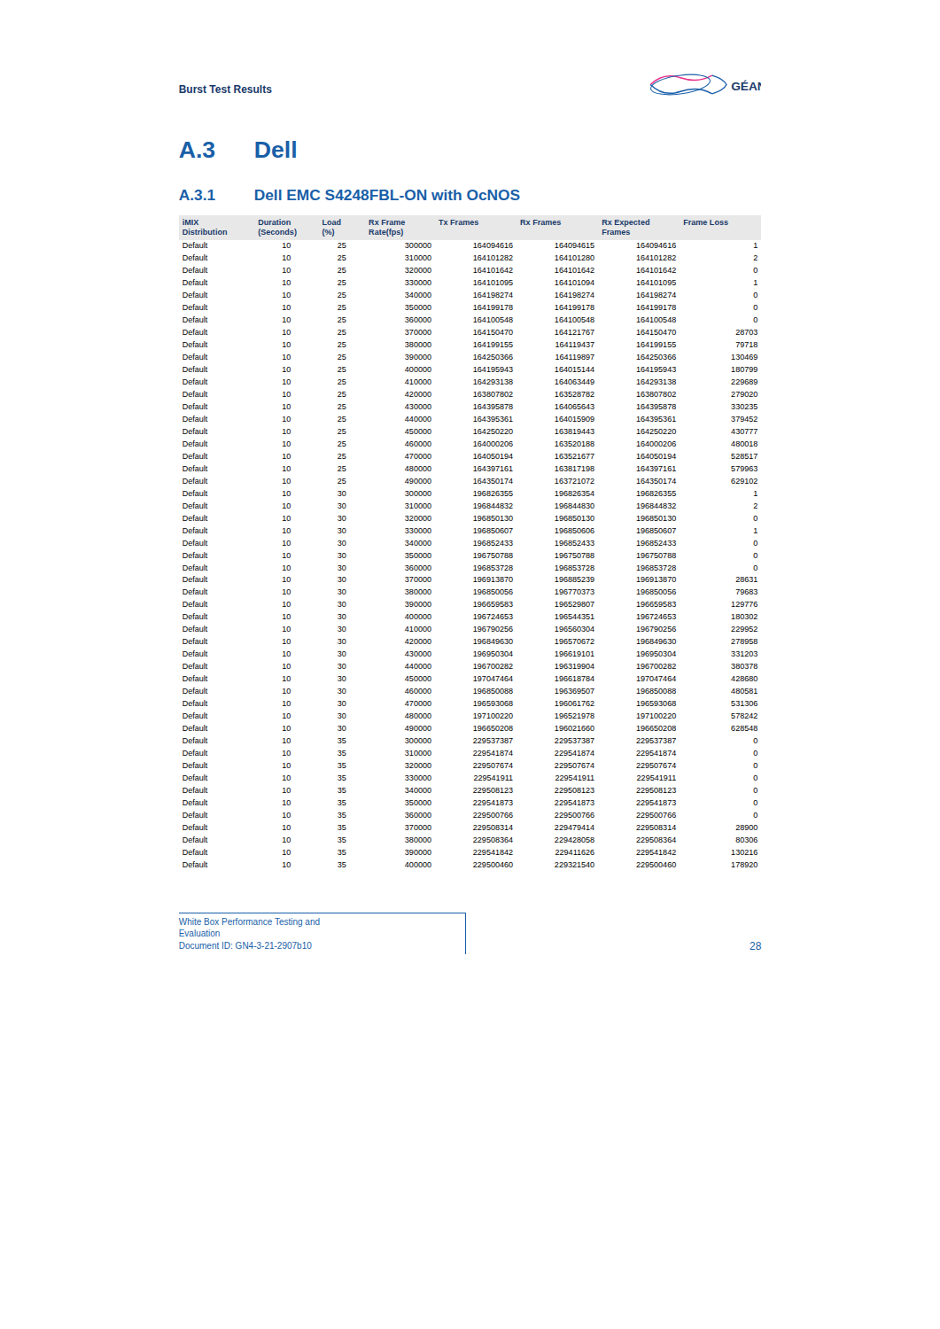Burst Test Results
GÉANT
A.3 Dell
A.3.1 Dell EMC S4248FBL-ON with OcNOS
| iMIX Distribution | Duration (Seconds) | Load (%) | Rx Frame Rate(fps) | Tx Frames | Rx Frames | Rx Expected Frames | Frame Loss |
| --- | --- | --- | --- | --- | --- | --- | --- |
| Default | 10 | 25 | 300000 | 164094616 | 164094615 | 164094616 | 1 |
| Default | 10 | 25 | 310000 | 164101282 | 164101280 | 164101282 | 2 |
| Default | 10 | 25 | 320000 | 164101642 | 164101642 | 164101642 | 0 |
| Default | 10 | 25 | 330000 | 164101095 | 164101094 | 164101095 | 1 |
| Default | 10 | 25 | 340000 | 164198274 | 164198274 | 164198274 | 0 |
| Default | 10 | 25 | 350000 | 164199178 | 164199178 | 164199178 | 0 |
| Default | 10 | 25 | 360000 | 164100548 | 164100548 | 164100548 | 0 |
| Default | 10 | 25 | 370000 | 164150470 | 164121767 | 164150470 | 28703 |
| Default | 10 | 25 | 380000 | 164199155 | 164119437 | 164199155 | 79718 |
| Default | 10 | 25 | 390000 | 164250366 | 164119897 | 164250366 | 130469 |
| Default | 10 | 25 | 400000 | 164195943 | 164015144 | 164195943 | 180799 |
| Default | 10 | 25 | 410000 | 164293138 | 164063449 | 164293138 | 229689 |
| Default | 10 | 25 | 420000 | 163807802 | 163528782 | 163807802 | 279020 |
| Default | 10 | 25 | 430000 | 164395878 | 164065643 | 164395878 | 330235 |
| Default | 10 | 25 | 440000 | 164395361 | 164015909 | 164395361 | 379452 |
| Default | 10 | 25 | 450000 | 164250220 | 163819443 | 164250220 | 430777 |
| Default | 10 | 25 | 460000 | 164000206 | 163520188 | 164000206 | 480018 |
| Default | 10 | 25 | 470000 | 164050194 | 163521677 | 164050194 | 528517 |
| Default | 10 | 25 | 480000 | 164397161 | 163817198 | 164397161 | 579963 |
| Default | 10 | 25 | 490000 | 164350174 | 163721072 | 164350174 | 629102 |
| Default | 10 | 30 | 300000 | 196826355 | 196826354 | 196826355 | 1 |
| Default | 10 | 30 | 310000 | 196844832 | 196844830 | 196844832 | 2 |
| Default | 10 | 30 | 320000 | 196850130 | 196850130 | 196850130 | 0 |
| Default | 10 | 30 | 330000 | 196850607 | 196850606 | 196850607 | 1 |
| Default | 10 | 30 | 340000 | 196852433 | 196852433 | 196852433 | 0 |
| Default | 10 | 30 | 350000 | 196750788 | 196750788 | 196750788 | 0 |
| Default | 10 | 30 | 360000 | 196853728 | 196853728 | 196853728 | 0 |
| Default | 10 | 30 | 370000 | 196913870 | 196885239 | 196913870 | 28631 |
| Default | 10 | 30 | 380000 | 196850056 | 196770373 | 196850056 | 79683 |
| Default | 10 | 30 | 390000 | 196659583 | 196529807 | 196659583 | 129776 |
| Default | 10 | 30 | 400000 | 196724653 | 196544351 | 196724653 | 180302 |
| Default | 10 | 30 | 410000 | 196790256 | 196560304 | 196790256 | 229952 |
| Default | 10 | 30 | 420000 | 196849630 | 196570672 | 196849630 | 278958 |
| Default | 10 | 30 | 430000 | 196950304 | 196619101 | 196950304 | 331203 |
| Default | 10 | 30 | 440000 | 196700282 | 196319904 | 196700282 | 380378 |
| Default | 10 | 30 | 450000 | 197047464 | 196618784 | 197047464 | 428680 |
| Default | 10 | 30 | 460000 | 196850088 | 196369507 | 196850088 | 480581 |
| Default | 10 | 30 | 470000 | 196593068 | 196061762 | 196593068 | 531306 |
| Default | 10 | 30 | 480000 | 197100220 | 196521978 | 197100220 | 578242 |
| Default | 10 | 30 | 490000 | 196650208 | 196021660 | 196650208 | 628548 |
| Default | 10 | 35 | 300000 | 229537387 | 229537387 | 229537387 | 0 |
| Default | 10 | 35 | 310000 | 229541874 | 229541874 | 229541874 | 0 |
| Default | 10 | 35 | 320000 | 229507674 | 229507674 | 229507674 | 0 |
| Default | 10 | 35 | 330000 | 229541911 | 229541911 | 229541911 | 0 |
| Default | 10 | 35 | 340000 | 229508123 | 229508123 | 229508123 | 0 |
| Default | 10 | 35 | 350000 | 229541873 | 229541873 | 229541873 | 0 |
| Default | 10 | 35 | 360000 | 229500766 | 229500766 | 229500766 | 0 |
| Default | 10 | 35 | 370000 | 229508314 | 229479414 | 229508314 | 28900 |
| Default | 10 | 35 | 380000 | 229508364 | 229428058 | 229508364 | 80306 |
| Default | 10 | 35 | 390000 | 229541842 | 229411626 | 229541842 | 130216 |
| Default | 10 | 35 | 400000 | 229500460 | 229321540 | 229500460 | 178920 |
White Box Performance Testing and
Evaluation
Document ID: GN4-3-21-2907b10
28